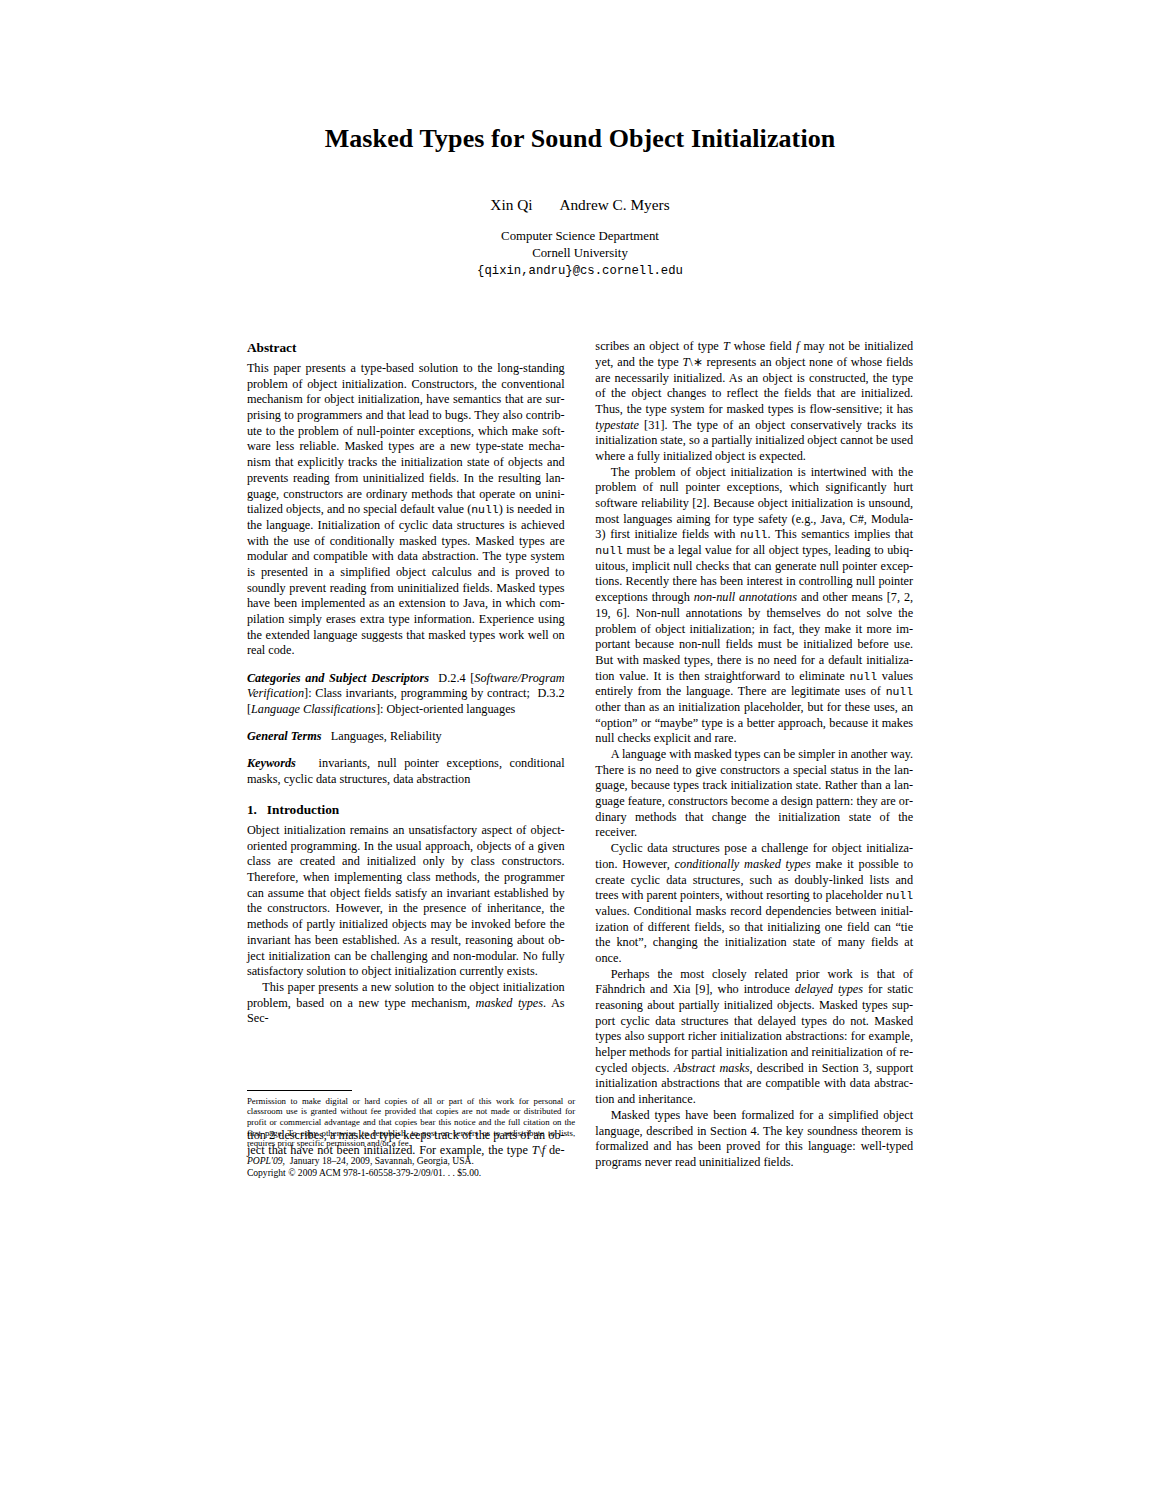Masked Types for Sound Object Initialization
Xin Qi Andrew C. Myers
Computer Science Department
Cornell University
{qixin,andru}@cs.cornell.edu
Abstract
This paper presents a type-based solution to the long-standing problem of object initialization. Constructors, the conventional mechanism for object initialization, have semantics that are surprising to programmers and that lead to bugs. They also contribute to the problem of null-pointer exceptions, which make software less reliable. Masked types are a new type-state mechanism that explicitly tracks the initialization state of objects and prevents reading from uninitialized fields. In the resulting language, constructors are ordinary methods that operate on uninitialized objects, and no special default value (null) is needed in the language. Initialization of cyclic data structures is achieved with the use of conditionally masked types. Masked types are modular and compatible with data abstraction. The type system is presented in a simplified object calculus and is proved to soundly prevent reading from uninitialized fields. Masked types have been implemented as an extension to Java, in which compilation simply erases extra type information. Experience using the extended language suggests that masked types work well on real code.
Categories and Subject Descriptors D.2.4 [Software/Program Verification]: Class invariants, programming by contract; D.3.2 [Language Classifications]: Object-oriented languages
General Terms Languages, Reliability
Keywords invariants, null pointer exceptions, conditional masks, cyclic data structures, data abstraction
1. Introduction
Object initialization remains an unsatisfactory aspect of object-oriented programming. In the usual approach, objects of a given class are created and initialized only by class constructors. Therefore, when implementing class methods, the programmer can assume that object fields satisfy an invariant established by the constructors. However, in the presence of inheritance, the methods of partly initialized objects may be invoked before the invariant has been established. As a result, reasoning about object initialization can be challenging and non-modular. No fully satisfactory solution to object initialization currently exists.
This paper presents a new solution to the object initialization problem, based on a new type mechanism, masked types. As Sec-
tion 2 describes, a masked type keeps track of the parts of an object that have not been initialized. For example, the type T\f describes an object of type T whose field f may not be initialized yet, and the type T\∗ represents an object none of whose fields are necessarily initialized. As an object is constructed, the type of the object changes to reflect the fields that are initialized. Thus, the type system for masked types is flow-sensitive; it has typestate [31]. The type of an object conservatively tracks its initialization state, so a partially initialized object cannot be used where a fully initialized object is expected.
The problem of object initialization is intertwined with the problem of null pointer exceptions, which significantly hurt software reliability [2]. Because object initialization is unsound, most languages aiming for type safety (e.g., Java, C#, Modula-3) first initialize fields with null. This semantics implies that null must be a legal value for all object types, leading to ubiquitous, implicit null checks that can generate null pointer exceptions. Recently there has been interest in controlling null pointer exceptions through non-null annotations and other means [7, 2, 19, 6]. Non-null annotations by themselves do not solve the problem of object initialization; in fact, they make it more important because non-null fields must be initialized before use. But with masked types, there is no need for a default initialization value. It is then straightforward to eliminate null values entirely from the language. There are legitimate uses of null other than as an initialization placeholder, but for these uses, an “option” or “maybe” type is a better approach, because it makes null checks explicit and rare.
A language with masked types can be simpler in another way. There is no need to give constructors a special status in the language, because types track initialization state. Rather than a language feature, constructors become a design pattern: they are ordinary methods that change the initialization state of the receiver.
Cyclic data structures pose a challenge for object initialization. However, conditionally masked types make it possible to create cyclic data structures, such as doubly-linked lists and trees with parent pointers, without resorting to placeholder null values. Conditional masks record dependencies between initialization of different fields, so that initializing one field can “tie the knot”, changing the initialization state of many fields at once.
Perhaps the most closely related prior work is that of Fähndrich and Xia [9], who introduce delayed types for static reasoning about partially initialized objects. Masked types support cyclic data structures that delayed types do not. Masked types also support richer initialization abstractions: for example, helper methods for partial initialization and reinitialization of recycled objects. Abstract masks, described in Section 3, support initialization abstractions that are compatible with data abstraction and inheritance.
Masked types have been formalized for a simplified object language, described in Section 4. The key soundness theorem is formalized and has been proved for this language: well-typed programs never read uninitialized fields.
Permission to make digital or hard copies of all or part of this work for personal or classroom use is granted without fee provided that copies are not made or distributed for profit or commercial advantage and that copies bear this notice and the full citation on the first page. To copy otherwise, to republish, to post on servers or to redistribute to lists, requires prior specific permission and/or a fee.
POPL'09, January 18–24, 2009, Savannah, Georgia, USA.
Copyright © 2009 ACM 978-1-60558-379-2/09/01. . . $5.00.